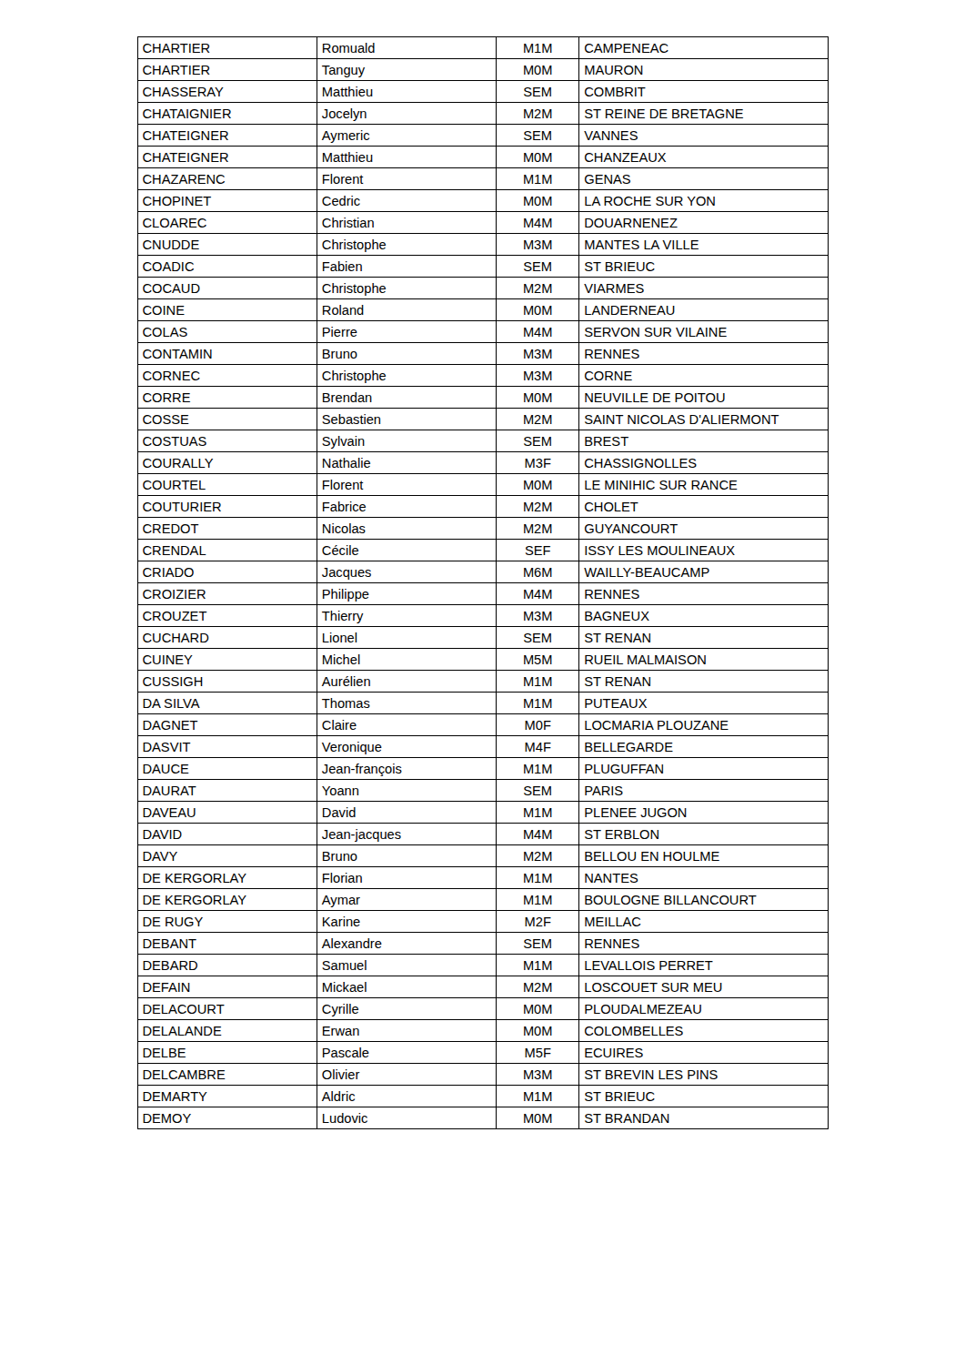| CHARTIER | Romuald | M1M | CAMPENEAC |
| CHARTIER | Tanguy | M0M | MAURON |
| CHASSERAY | Matthieu | SEM | COMBRIT |
| CHATAIGNIER | Jocelyn | M2M | ST REINE DE BRETAGNE |
| CHATEIGNER | Aymeric | SEM | VANNES |
| CHATEIGNER | Matthieu | M0M | CHANZEAUX |
| CHAZARENC | Florent | M1M | GENAS |
| CHOPINET | Cedric | M0M | LA ROCHE SUR YON |
| CLOAREC | Christian | M4M | DOUARNENEZ |
| CNUDDE | Christophe | M3M | MANTES LA VILLE |
| COADIC | Fabien | SEM | ST BRIEUC |
| COCAUD | Christophe | M2M | VIARMES |
| COINE | Roland | M0M | LANDERNEAU |
| COLAS | Pierre | M4M | SERVON SUR VILAINE |
| CONTAMIN | Bruno | M3M | RENNES |
| CORNEC | Christophe | M3M | CORNE |
| CORRE | Brendan | M0M | NEUVILLE DE POITOU |
| COSSE | Sebastien | M2M | SAINT NICOLAS D'ALIERMONT |
| COSTUAS | Sylvain | SEM | BREST |
| COURALLY | Nathalie | M3F | CHASSIGNOLLES |
| COURTEL | Florent | M0M | LE MINIHIC SUR RANCE |
| COUTURIER | Fabrice | M2M | CHOLET |
| CREDOT | Nicolas | M2M | GUYANCOURT |
| CRENDAL | Cécile | SEF | ISSY LES MOULINEAUX |
| CRIADO | Jacques | M6M | WAILLY-BEAUCAMP |
| CROIZIER | Philippe | M4M | RENNES |
| CROUZET | Thierry | M3M | BAGNEUX |
| CUCHARD | Lionel | SEM | ST RENAN |
| CUINEY | Michel | M5M | RUEIL MALMAISON |
| CUSSIGH | Aurélien | M1M | ST RENAN |
| DA SILVA | Thomas | M1M | PUTEAUX |
| DAGNET | Claire | M0F | LOCMARIA PLOUZANE |
| DASVIT | Veronique | M4F | BELLEGARDE |
| DAUCE | Jean-françois | M1M | PLUGUFFAN |
| DAURAT | Yoann | SEM | PARIS |
| DAVEAU | David | M1M | PLENEE JUGON |
| DAVID | Jean-jacques | M4M | ST ERBLON |
| DAVY | Bruno | M2M | BELLOU EN HOULME |
| DE KERGORLAY | Florian | M1M | NANTES |
| DE KERGORLAY | Aymar | M1M | BOULOGNE BILLANCOURT |
| DE RUGY | Karine | M2F | MEILLAC |
| DEBANT | Alexandre | SEM | RENNES |
| DEBARD | Samuel | M1M | LEVALLOIS PERRET |
| DEFAIN | Mickael | M2M | LOSCOUET SUR MEU |
| DELACOURT | Cyrille | M0M | PLOUDALMEZEAU |
| DELALANDE | Erwan | M0M | COLOMBELLES |
| DELBE | Pascale | M5F | ECUIRES |
| DELCAMBRE | Olivier | M3M | ST BREVIN LES PINS |
| DEMARTY | Aldric | M1M | ST BRIEUC |
| DEMOY | Ludovic | M0M | ST BRANDAN |